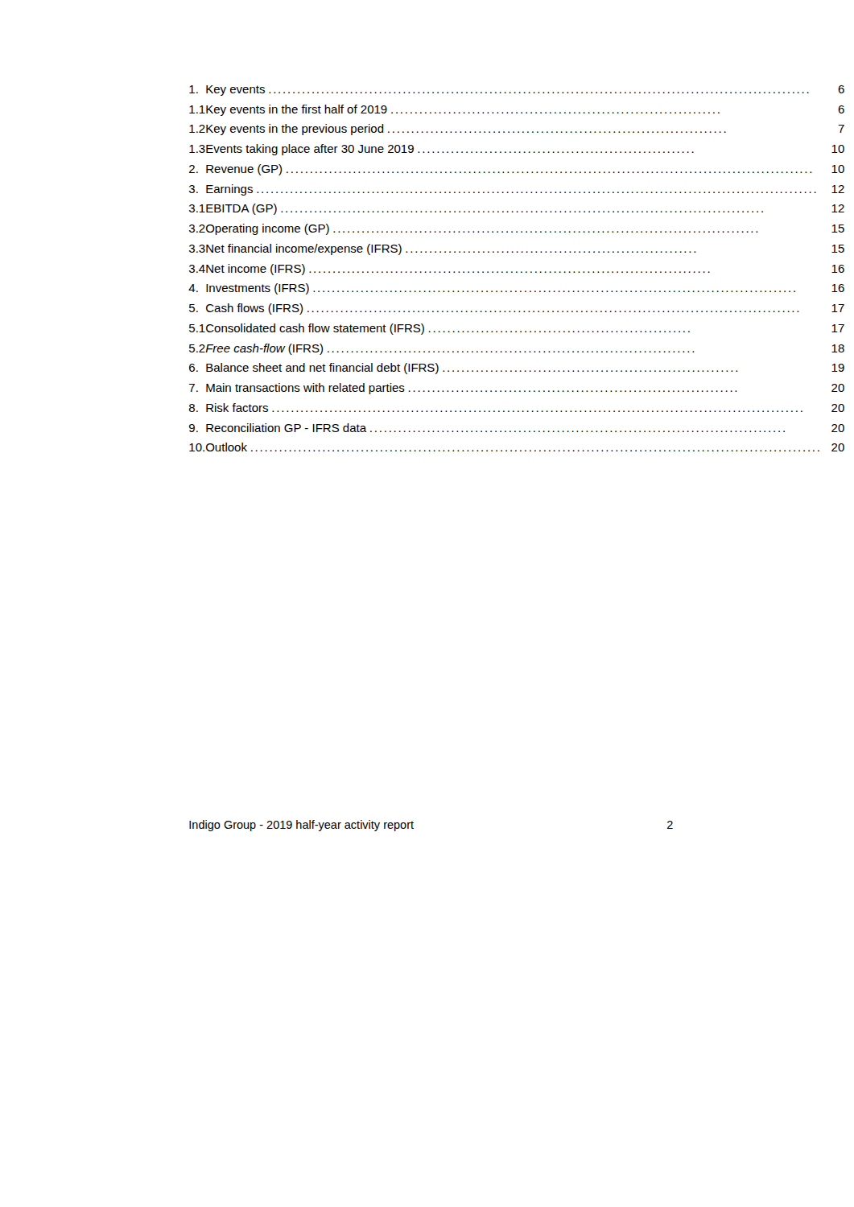| 1. | Key events ................................................................................................................. 6 |
| 1.1 | Key events in the first half of 2019 ..................................................................... 6 |
| 1.2 | Key events in the previous period ....................................................................... 7 |
| 1.3 | Events taking place after 30 June 2019 .......................................................... 10 |
| 2. | Revenue (GP) .............................................................................................................. 10 |
| 3. | Earnings ..................................................................................................................... 12 |
| 3.1 | EBITDA (GP) ..................................................................................................... 12 |
| 3.2 | Operating income (GP) ......................................................................................... 15 |
| 3.3 | Net financial income/expense (IFRS) ............................................................. 15 |
| 3.4 | Net income (IFRS) .................................................................................... 16 |
| 4. | Investments (IFRS) ..................................................................................................... 16 |
| 5. | Cash flows (IFRS) ....................................................................................................... 17 |
| 5.1 | Consolidated cash flow statement (IFRS) ....................................................... 17 |
| 5.2 | Free cash-flow (IFRS) ............................................................................. 18 |
| 6. | Balance sheet and net financial debt (IFRS) .............................................................. 19 |
| 7. | Main transactions with related parties ..................................................................... 20 |
| 8. | Risk factors ............................................................................................................... 20 |
| 9. | Reconciliation GP - IFRS data ....................................................................................... 20 |
| 10. | Outlook ....................................................................................................................... 20 |
Indigo Group - 2019 half-year activity report
2